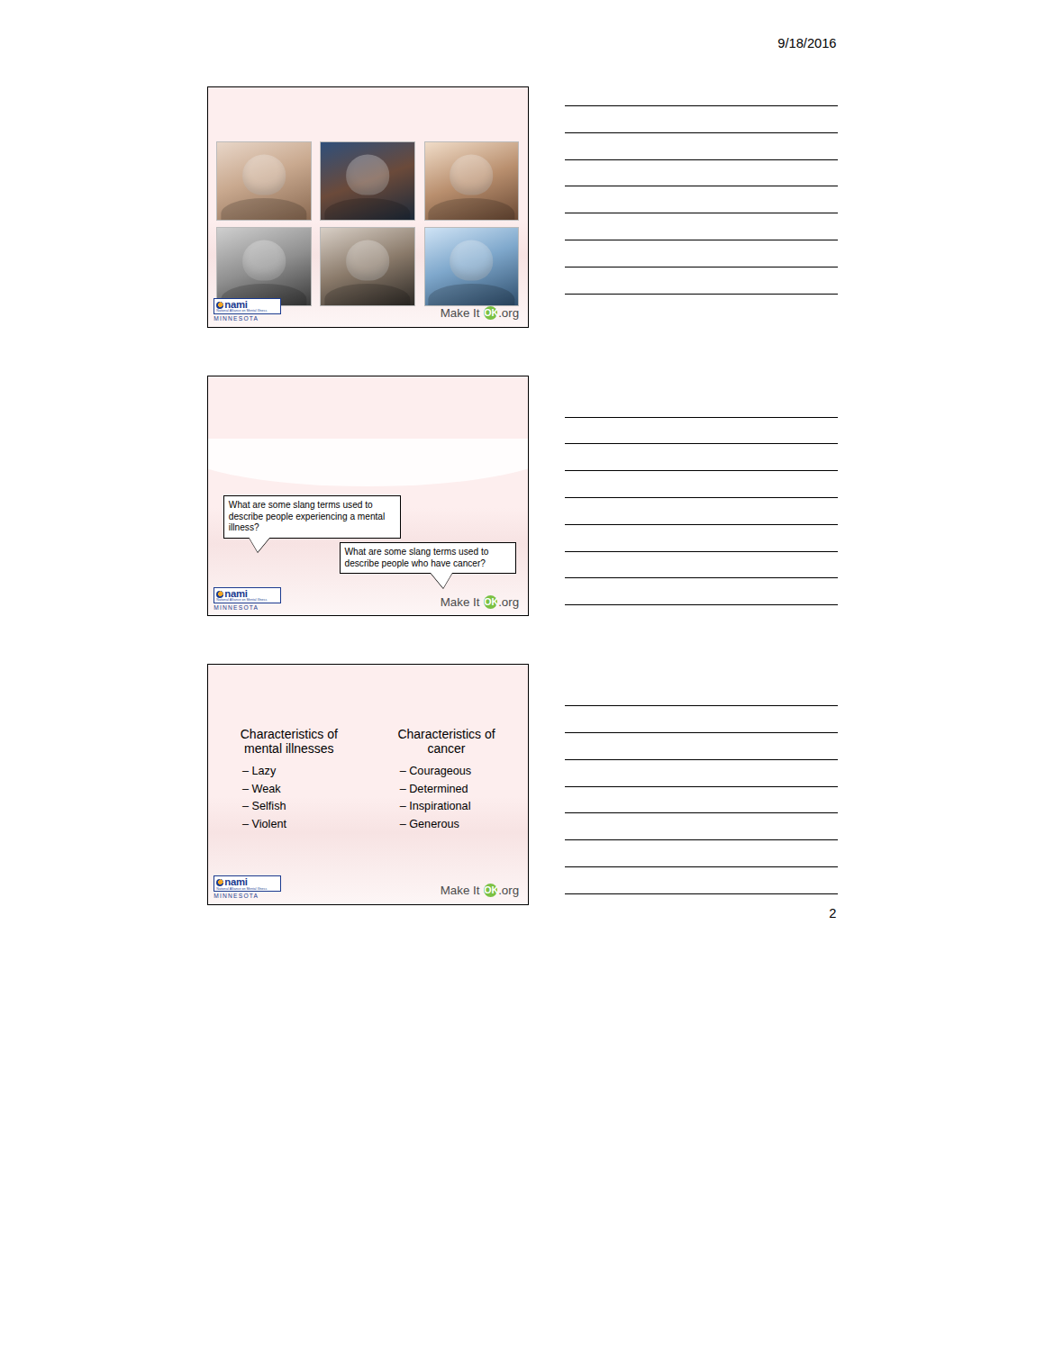9/18/2016
The reality…
nami
National Alliance on Mental Illness
MINNESOTA
Make It OK.org
Let's talk about it
What are some slang terms used to describe people experiencing a mental illness?
What are some slang terms used to describe people who have cancer?
nami
National Alliance on Mental Illness
MINNESOTA
Make It OK.org
Let's think about it
Characteristics of
mental illnesses
Lazy
Weak
Selfish
Violent
Characteristics of
cancer
Courageous
Determined
Inspirational
Generous
nami
National Alliance on Mental Illness
MINNESOTA
Make It OK.org
2